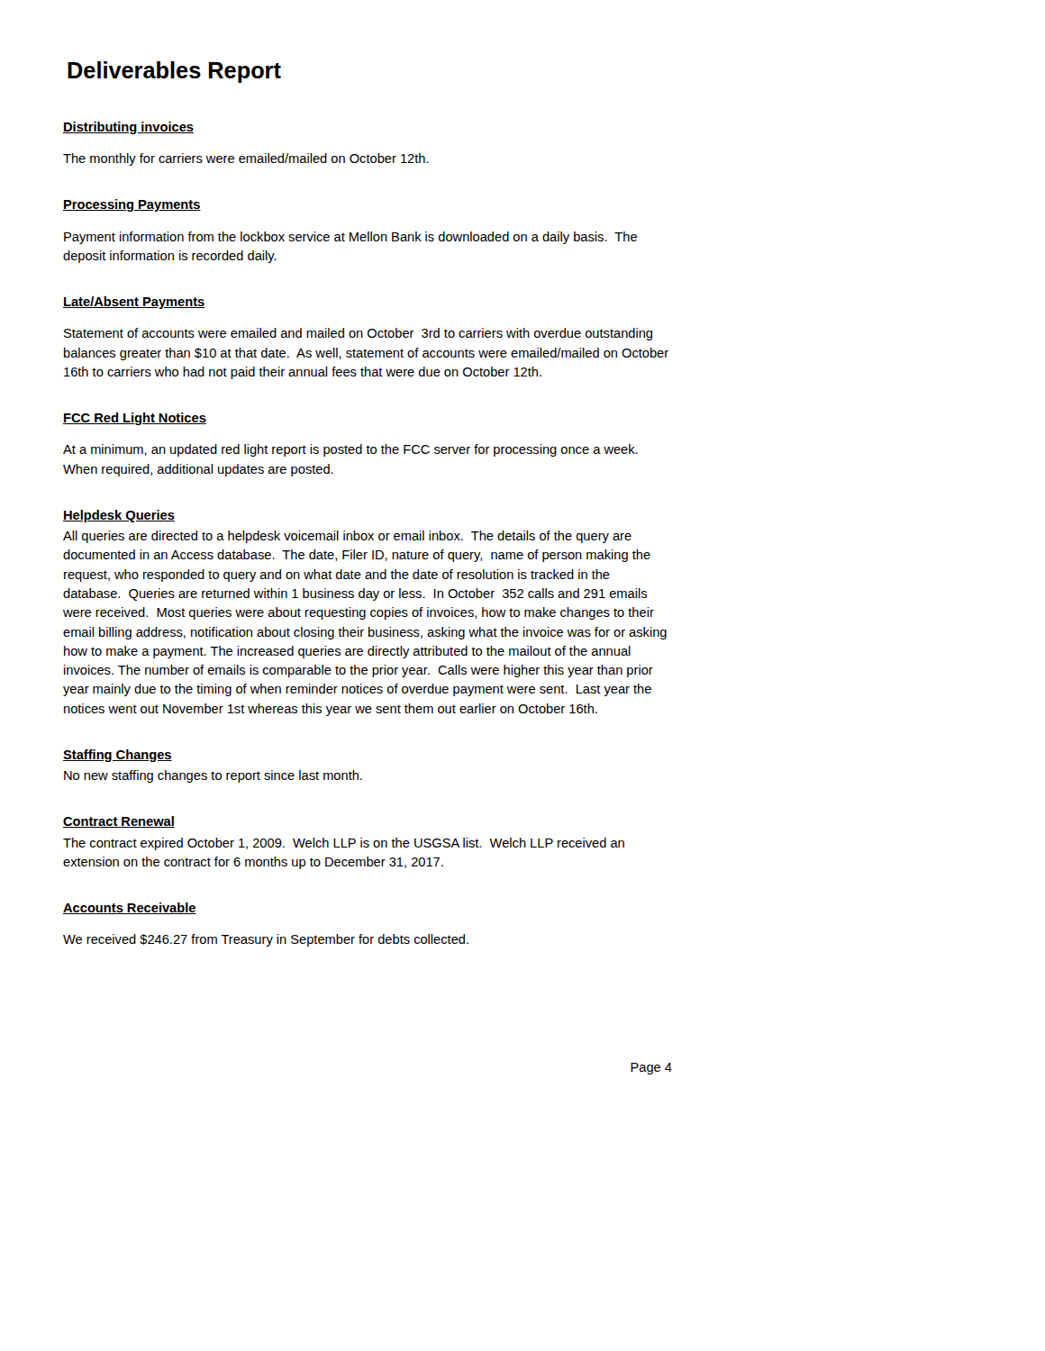Deliverables Report
Distributing invoices
The monthly for carriers were emailed/mailed on October 12th.
Processing Payments
Payment information from the lockbox service at Mellon Bank is downloaded on a daily basis. The deposit information is recorded daily.
Late/Absent Payments
Statement of accounts were emailed and mailed on October 3rd to carriers with overdue outstanding balances greater than $10 at that date. As well, statement of accounts were emailed/mailed on October 16th to carriers who had not paid their annual fees that were due on October 12th.
FCC Red Light Notices
At a minimum, an updated red light report is posted to the FCC server for processing once a week. When required, additional updates are posted.
Helpdesk Queries
All queries are directed to a helpdesk voicemail inbox or email inbox. The details of the query are documented in an Access database. The date, Filer ID, nature of query, name of person making the request, who responded to query and on what date and the date of resolution is tracked in the database. Queries are returned within 1 business day or less. In October 352 calls and 291 emails were received. Most queries were about requesting copies of invoices, how to make changes to their email billing address, notification about closing their business, asking what the invoice was for or asking how to make a payment. The increased queries are directly attributed to the mailout of the annual invoices. The number of emails is comparable to the prior year. Calls were higher this year than prior year mainly due to the timing of when reminder notices of overdue payment were sent. Last year the notices went out November 1st whereas this year we sent them out earlier on October 16th.
Staffing Changes
No new staffing changes to report since last month.
Contract Renewal
The contract expired October 1, 2009. Welch LLP is on the USGSA list. Welch LLP received an extension on the contract for 6 months up to December 31, 2017.
Accounts Receivable
We received $246.27 from Treasury in September for debts collected.
Page 4